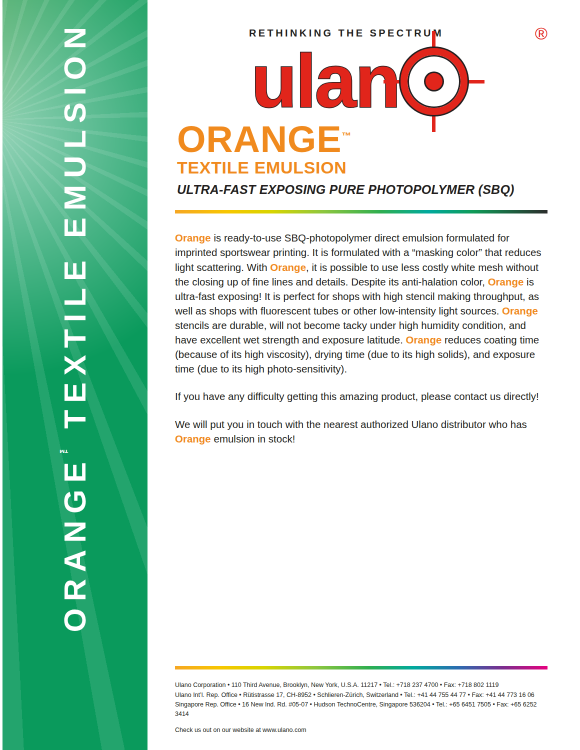Orange™ Textile Emulsion
RETHINKING THE SPECTRUM
®
ulan
ORANGE™
TEXTILE EMULSION
ULTRA-FAST EXPOSING PURE PHOTOPOLYMER (SBQ)
Orange is ready-to-use SBQ-photopolymer direct emulsion formulated for imprinted sportswear printing. It is formulated with a “masking color” that reduces light scattering. With Orange, it is possible to use less costly white mesh without the closing up of fine lines and details. Despite its anti-halation color, Orange is ultra-fast exposing! It is perfect for shops with high stencil making throughput, as well as shops with fluorescent tubes or other low-intensity light sources. Orange stencils are durable, will not become tacky under high humidity condition, and have excellent wet strength and exposure latitude. Orange reduces coating time (because of its high viscosity), drying time (due to its high solids), and exposure time (due to its high photo-sensitivity).
If you have any difficulty getting this amazing product, please contact us directly!
We will put you in touch with the nearest authorized Ulano distributor who has Orange emulsion in stock!
Ulano Corporation • 110 Third Avenue, Brooklyn, New York, U.S.A. 11217 • Tel.: +718 237 4700 • Fax: +718 802 1119
Ulano Int’l. Rep. Office • Rütistrasse 17, CH-8952 • Schlieren-Zürich, Switzerland • Tel.: +41 44 755 44 77 • Fax: +41 44 773 16 06
Singapore Rep. Office • 16 New Ind. Rd. #05-07 • Hudson TechnoCentre, Singapore 536204 • Tel.: +65 6451 7505 • Fax: +65 6252 3414
Check us out on our website at www.ulano.com